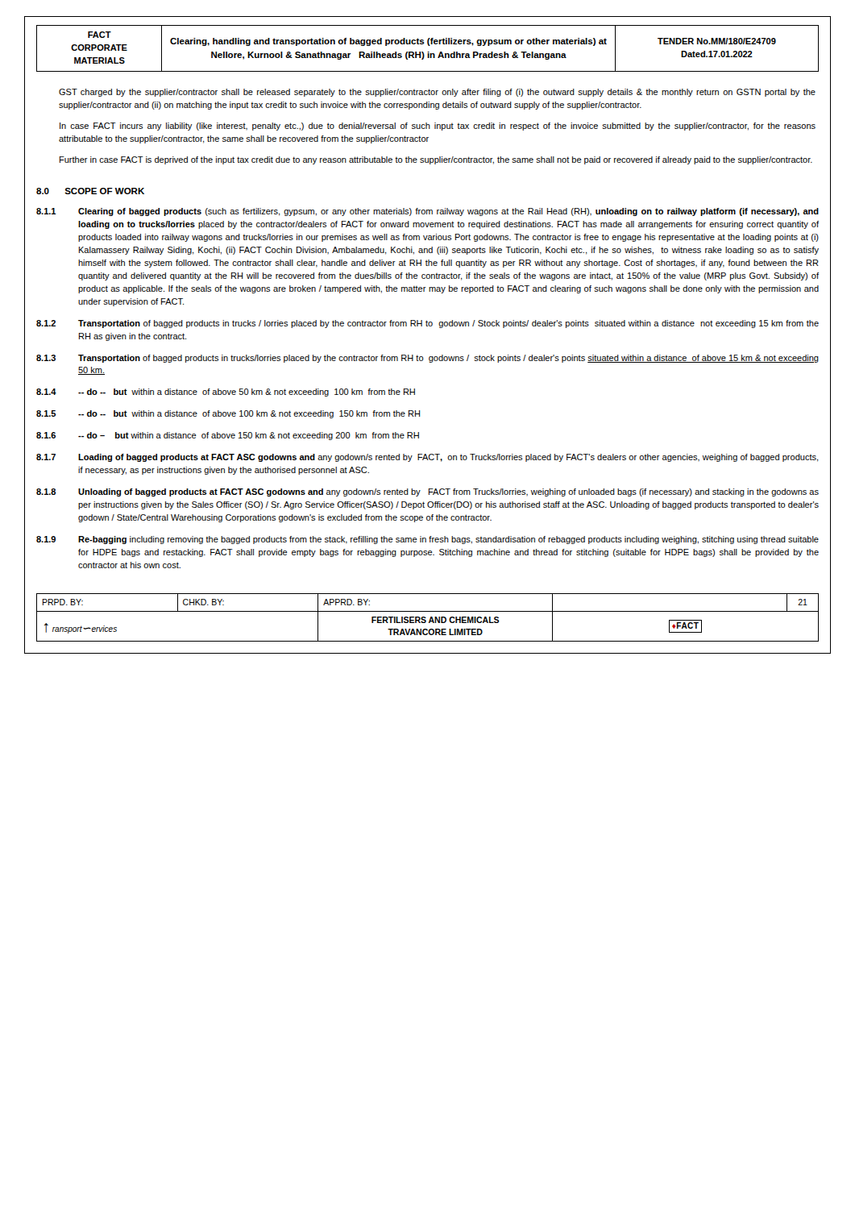| FACT CORPORATE MATERIALS | Clearing, handling and transportation of bagged products (fertilizers, gypsum or other materials) at Nellore, Kurnool & Sanathnagar Railheads (RH) in Andhra Pradesh & Telangana | TENDER No.MM/180/E24709 Dated.17.01.2022 |
GST charged by the supplier/contractor shall be released separately to the supplier/contractor only after filing of (i) the outward supply details & the monthly return on GSTN portal by the supplier/contractor and (ii) on matching the input tax credit to such invoice with the corresponding details of outward supply of the supplier/contractor.
In case FACT incurs any liability (like interest, penalty etc.,) due to denial/reversal of such input tax credit in respect of the invoice submitted by the supplier/contractor, for the reasons attributable to the supplier/contractor, the same shall be recovered from the supplier/contractor
Further in case FACT is deprived of the input tax credit due to any reason attributable to the supplier/contractor, the same shall not be paid or recovered if already paid to the supplier/contractor.
8.0 SCOPE OF WORK
8.1.1
Clearing of bagged products (such as fertilizers, gypsum, or any other materials) from railway wagons at the Rail Head (RH), unloading on to railway platform (if necessary), and loading on to trucks/lorries placed by the contractor/dealers of FACT for onward movement to required destinations. FACT has made all arrangements for ensuring correct quantity of products loaded into railway wagons and trucks/lorries in our premises as well as from various Port godowns. The contractor is free to engage his representative at the loading points at (i) Kalamassery Railway Siding, Kochi, (ii) FACT Cochin Division, Ambalamedu, Kochi, and (iii) seaports like Tuticorin, Kochi etc., if he so wishes, to witness rake loading so as to satisfy himself with the system followed. The contractor shall clear, handle and deliver at RH the full quantity as per RR without any shortage. Cost of shortages, if any, found between the RR quantity and delivered quantity at the RH will be recovered from the dues/bills of the contractor, if the seals of the wagons are intact, at 150% of the value (MRP plus Govt. Subsidy) of product as applicable. If the seals of the wagons are broken / tampered with, the matter may be reported to FACT and clearing of such wagons shall be done only with the permission and under supervision of FACT.
8.1.2
Transportation of bagged products in trucks / lorries placed by the contractor from RH to godown / Stock points/ dealer's points situated within a distance not exceeding 15 km from the RH as given in the contract.
8.1.3
Transportation of bagged products in trucks/lorries placed by the contractor from RH to godowns / stock points / dealer's points situated within a distance of above 15 km & not exceeding 50 km.
8.1.4
-- do -- but within a distance of above 50 km & not exceeding 100 km from the RH
8.1.5
-- do -- but within a distance of above 100 km & not exceeding 150 km from the RH
8.1.6
-- do – but within a distance of above 150 km & not exceeding 200 km from the RH
8.1.7
Loading of bagged products at FACT ASC godowns and any godown/s rented by FACT, on to Trucks/lorries placed by FACT's dealers or other agencies, weighing of bagged products, if necessary, as per instructions given by the authorised personnel at ASC.
8.1.8
Unloading of bagged products at FACT ASC godowns and any godown/s rented by FACT from Trucks/lorries, weighing of unloaded bags (if necessary) and stacking in the godowns as per instructions given by the Sales Officer (SO) / Sr. Agro Service Officer(SASO) / Depot Officer(DO) or his authorised staff at the ASC. Unloading of bagged products transported to dealer's godown / State/Central Warehousing Corporations godown's is excluded from the scope of the contractor.
8.1.9
Re-bagging including removing the bagged products from the stack, refilling the same in fresh bags, standardisation of rebagged products including weighing, stitching using thread suitable for HDPE bags and restacking. FACT shall provide empty bags for rebagging purpose. Stitching machine and thread for stitching (suitable for HDPE bags) shall be provided by the contractor at his own cost.
| PRPD. BY: | CHKD. BY: | APPRD. BY: | | 21 |
| ↑ ransport ∽ ervices | FERTILISERS AND CHEMICALS TRAVANCORE LIMITED | ♦ FACT |